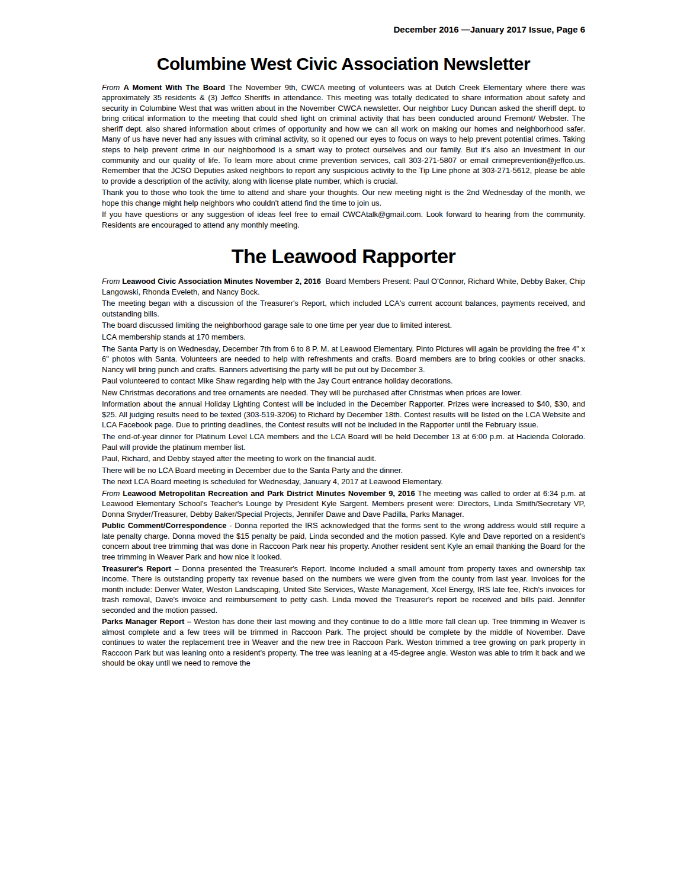December 2016 —January 2017 Issue, Page 6
Columbine West Civic Association Newsletter
From A Moment With The Board The November 9th, CWCA meeting of volunteers was at Dutch Creek Elementary where there was approximately 35 residents & (3) Jeffco Sheriffs in attendance. This meeting was totally dedicated to share information about safety and security in Columbine West that was written about in the November CWCA newsletter. Our neighbor Lucy Duncan asked the sheriff dept. to bring critical information to the meeting that could shed light on criminal activity that has been conducted around Fremont/ Webster. The sheriff dept. also shared information about crimes of opportunity and how we can all work on making our homes and neighborhood safer. Many of us have never had any issues with criminal activity, so it opened our eyes to focus on ways to help prevent potential crimes. Taking steps to help prevent crime in our neighborhood is a smart way to protect ourselves and our family. But it's also an investment in our community and our quality of life. To learn more about crime prevention services, call 303-271-5807 or email crimeprevention@jeffco.us. Remember that the JCSO Deputies asked neighbors to report any suspicious activity to the Tip Line phone at 303-271-5612, please be able to provide a description of the activity, along with license plate number, which is crucial.
Thank you to those who took the time to attend and share your thoughts. Our new meeting night is the 2nd Wednesday of the month, we hope this change might help neighbors who couldn't attend find the time to join us.
If you have questions or any suggestion of ideas feel free to email CWCAtalk@gmail.com. Look forward to hearing from the community. Residents are encouraged to attend any monthly meeting.
The Leawood Rapporter
From Leawood Civic Association Minutes November 2, 2016 Board Members Present: Paul O'Connor, Richard White, Debby Baker, Chip Langowski, Rhonda Eveleth, and Nancy Bock.
The meeting began with a discussion of the Treasurer's Report, which included LCA's current account balances, payments received, and outstanding bills.
The board discussed limiting the neighborhood garage sale to one time per year due to limited interest.
LCA membership stands at 170 members.
The Santa Party is on Wednesday, December 7th from 6 to 8 P. M. at Leawood Elementary. Pinto Pictures will again be providing the free 4" x 6" photos with Santa. Volunteers are needed to help with refreshments and crafts. Board members are to bring cookies or other snacks. Nancy will bring punch and crafts. Banners advertising the party will be put out by December 3.
Paul volunteered to contact Mike Shaw regarding help with the Jay Court entrance holiday decorations.
New Christmas decorations and tree ornaments are needed. They will be purchased after Christmas when prices are lower.
Information about the annual Holiday Lighting Contest will be included in the December Rapporter. Prizes were increased to $40, $30, and $25. All judging results need to be texted (303-519-3206) to Richard by December 18th. Contest results will be listed on the LCA Website and LCA Facebook page. Due to printing deadlines, the Contest results will not be included in the Rapporter until the February issue.
The end-of-year dinner for Platinum Level LCA members and the LCA Board will be held December 13 at 6:00 p.m. at Hacienda Colorado. Paul will provide the platinum member list.
Paul, Richard, and Debby stayed after the meeting to work on the financial audit.
There will be no LCA Board meeting in December due to the Santa Party and the dinner.
The next LCA Board meeting is scheduled for Wednesday, January 4, 2017 at Leawood Elementary.
From Leawood Metropolitan Recreation and Park District Minutes November 9, 2016 The meeting was called to order at 6:34 p.m. at Leawood Elementary School's Teacher's Lounge by President Kyle Sargent. Members present were: Directors, Linda Smith/Secretary VP, Donna Snyder/Treasurer, Debby Baker/Special Projects, Jennifer Dawe and Dave Padilla, Parks Manager.
Public Comment/Correspondence - Donna reported the IRS acknowledged that the forms sent to the wrong address would still require a late penalty charge. Donna moved the $15 penalty be paid, Linda seconded and the motion passed. Kyle and Dave reported on a resident's concern about tree trimming that was done in Raccoon Park near his property. Another resident sent Kyle an email thanking the Board for the tree trimming in Weaver Park and how nice it looked.
Treasurer's Report – Donna presented the Treasurer's Report. Income included a small amount from property taxes and ownership tax income. There is outstanding property tax revenue based on the numbers we were given from the county from last year. Invoices for the month include: Denver Water, Weston Landscaping, United Site Services, Waste Management, Xcel Energy, IRS late fee, Rich's invoices for trash removal, Dave's invoice and reimbursement to petty cash. Linda moved the Treasurer's report be received and bills paid. Jennifer seconded and the motion passed.
Parks Manager Report – Weston has done their last mowing and they continue to do a little more fall clean up. Tree trimming in Weaver is almost complete and a few trees will be trimmed in Raccoon Park. The project should be complete by the middle of November. Dave continues to water the replacement tree in Weaver and the new tree in Raccoon Park. Weston trimmed a tree growing on park property in Raccoon Park but was leaning onto a resident's property. The tree was leaning at a 45-degree angle. Weston was able to trim it back and we should be okay until we need to remove the